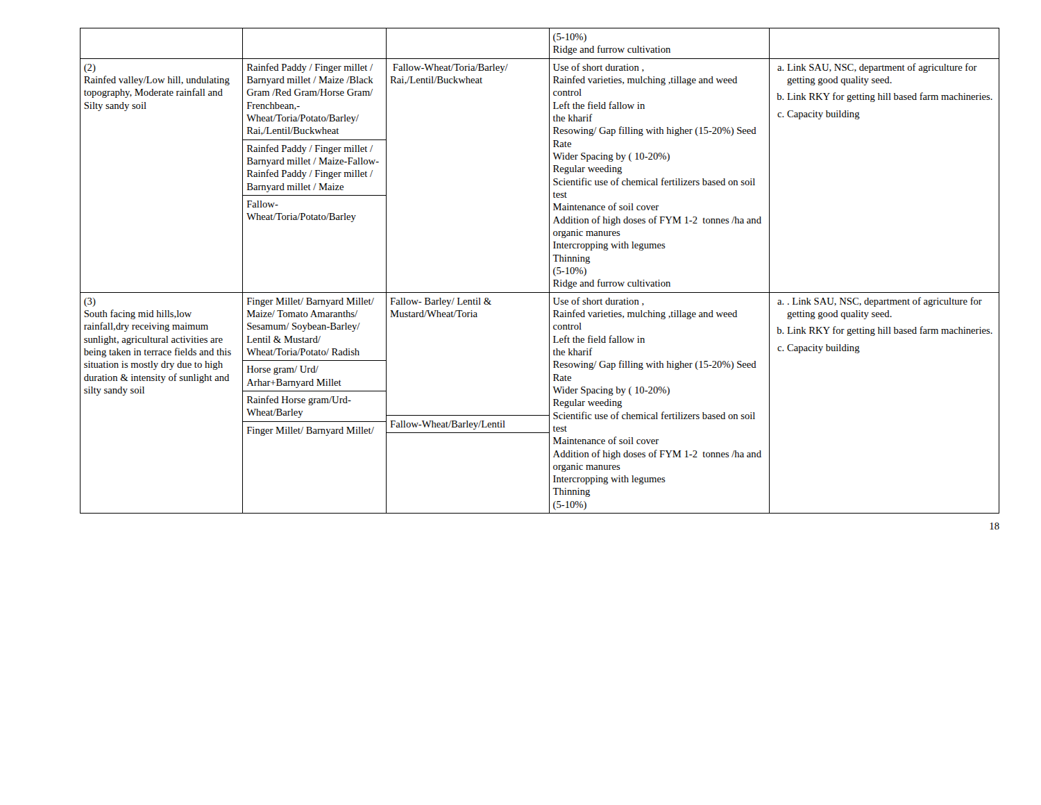| | | | | (5-10%) Ridge and furrow cultivation | |
| | (2) Rainfed valley/Low hill, undulating topography, Moderate rainfall and Silty sandy soil | / Rainfed Paddy / Finger millet / Barnyard millet / Maize /Black Gram /Red Gram/Horse Gram/ Frenchbean,-Wheat/Toria/Potato/Barley/ Rai,/Lentil/Buckwheat / / Rainfed Paddy / Finger millet / Barnyard millet / Maize-Fallow-Rainfed Paddy / Finger millet / Barnyard millet / Maize / / Fallow-Wheat/Toria/Potato/Barley / | Fallow-Wheat/Toria/Barley/ Rai,/Lentil/Buckwheat | Use of short duration , Rainfed varieties, mulching ,tillage and weed control Left the field fallow in the kharif Resowing/ Gap filling with higher (15-20%) Seed Rate Wider Spacing by ( 10-20%) Regular weeding Scientific use of chemical fertilizers based on soil test Maintenance of soil cover Addition of high doses of FYM 1-2 tonnes /ha and organic manures Intercropping with legumes Thinning (5-10%) Ridge and furrow cultivation | Link SAU, NSC, department of agriculture for getting good quality seed. Link RKY for getting hill based farm machineries. Capacity building |
| | (3) South facing mid hills,low rainfall,dry receiving maimum sunlight, agricultural activities are being taken in terrace fields and this situation is mostly dry due to high duration & intensity of sunlight and silty sandy soil | / Finger Millet/ Barnyard Millet/ Maize/ Tomato Amaranths/ Sesamum/ Soybean-Barley/ Lentil & Mustard/ Wheat/Toria/Potato/ Radish / / Horse gram/ Urd/ Arhar+Barnyard Millet / / Rainfed Horse gram/Urd-Wheat/Barley / / Finger Millet/ Barnyard Millet/ / | / Fallow- Barley/ Lentil & Mustard/Wheat/Toria / / Fallow-Wheat/Barley/Lentil / | Use of short duration , Rainfed varieties, mulching ,tillage and weed control Left the field fallow in the kharif Resowing/ Gap filling with higher (15-20%) Seed Rate Wider Spacing by ( 10-20%) Regular weeding Scientific use of chemical fertilizers based on soil test Maintenance of soil cover Addition of high doses of FYM 1-2 tonnes /ha and organic manures Intercropping with legumes Thinning (5-10%) | . Link SAU, NSC, department of agriculture for getting good quality seed. Link RKY for getting hill based farm machineries. Capacity building |
18